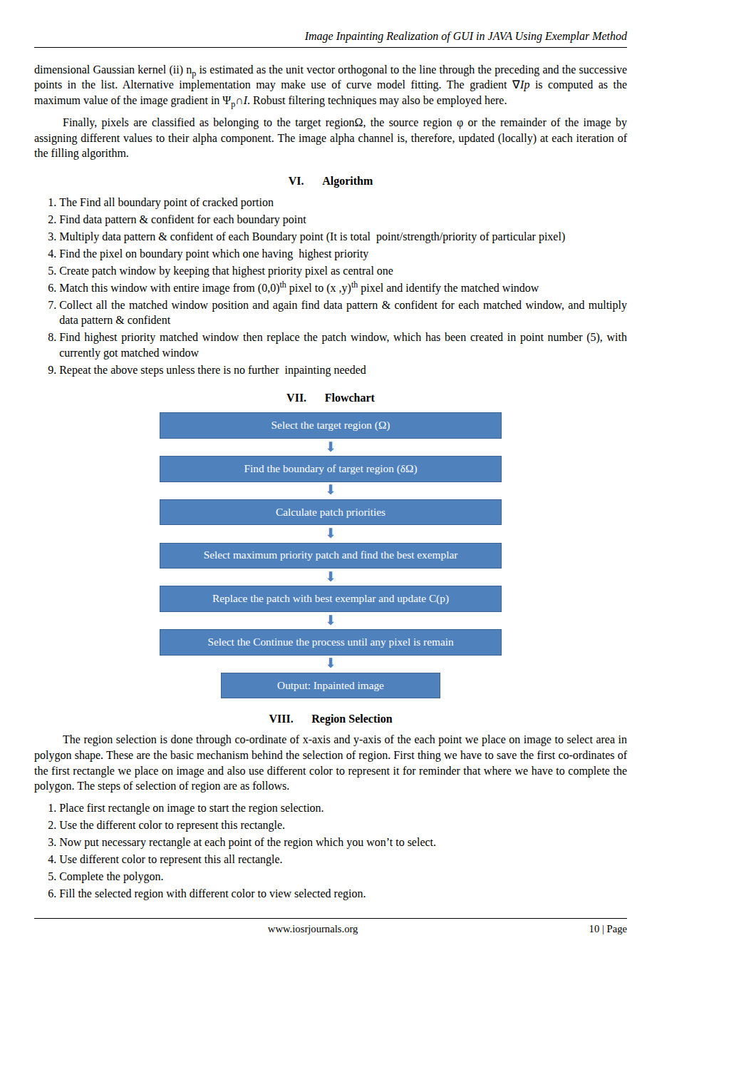Image Inpainting Realization of GUI in JAVA Using Exemplar Method
dimensional Gaussian kernel (ii) np is estimated as the unit vector orthogonal to the line through the preceding and the successive points in the list. Alternative implementation may make use of curve model fitting. The gradient ∇Ip is computed as the maximum value of the image gradient in Ψp∩I. Robust filtering techniques may also be employed here.
Finally, pixels are classified as belonging to the target regionΩ, the source region φ or the remainder of the image by assigning different values to their alpha component. The image alpha channel is, therefore, updated (locally) at each iteration of the filling algorithm.
VI. Algorithm
The Find all boundary point of cracked portion
Find data pattern & confident for each boundary point
Multiply data pattern & confident of each Boundary point (It is total point/strength/priority of particular pixel)
Find the pixel on boundary point which one having highest priority
Create patch window by keeping that highest priority pixel as central one
Match this window with entire image from (0,0)th pixel to (x ,y)th pixel and identify the matched window
Collect all the matched window position and again find data pattern & confident for each matched window, and multiply data pattern & confident
Find highest priority matched window then replace the patch window, which has been created in point number (5), with currently got matched window
Repeat the above steps unless there is no further inpainting needed
VII. Flowchart
Select the target region (Ω)
⬇
Find the boundary of target region (δΩ)
⬇
Calculate patch priorities
⬇
Select maximum priority patch and find the best exemplar
⬇
Replace the patch with best exemplar and update C(p)
⬇
Select the Continue the process until any pixel is remain
⬇
Output: Inpainted image
VIII. Region Selection
The region selection is done through co-ordinate of x-axis and y-axis of the each point we place on image to select area in polygon shape. These are the basic mechanism behind the selection of region. First thing we have to save the first co-ordinates of the first rectangle we place on image and also use different color to represent it for reminder that where we have to complete the polygon. The steps of selection of region are as follows.
Place first rectangle on image to start the region selection.
Use the different color to represent this rectangle.
Now put necessary rectangle at each point of the region which you won’t to select.
Use different color to represent this all rectangle.
Complete the polygon.
Fill the selected region with different color to view selected region.
www.iosrjournals.org 10 | Page